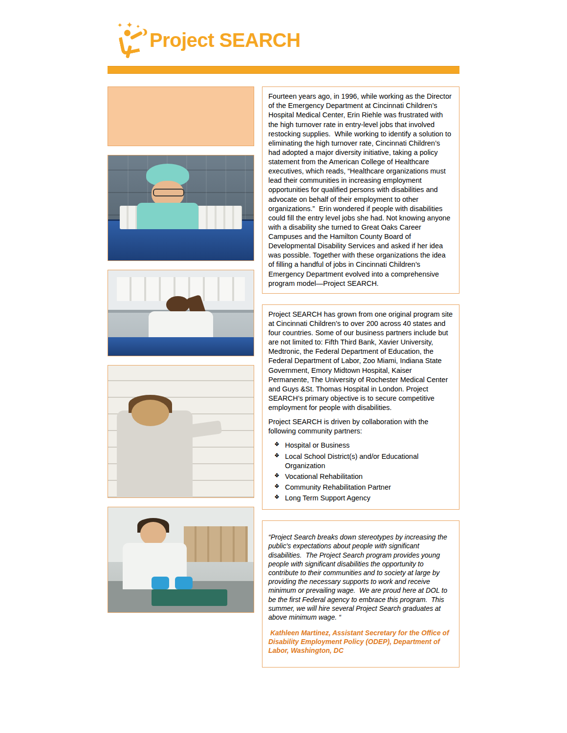✦ ✦ ✦
Project SEARCH
Fourteen years ago, in 1996, while working as the Director of the Emergency Department at Cincinnati Children’s Hospital Medical Center, Erin Riehle was frustrated with the high turnover rate in entry-level jobs that involved restocking supplies. While working to identify a solution to eliminating the high turnover rate, Cincinnati Children’s had adopted a major diversity initiative, taking a policy statement from the American College of Healthcare executives, which reads, “Healthcare organizations must lead their communities in increasing employment opportunities for qualified persons with disabilities and advocate on behalf of their employment to other organizations.” Erin wondered if people with disabilities could fill the entry level jobs she had. Not knowing anyone with a disability she turned to Great Oaks Career Campuses and the Hamilton County Board of Developmental Disability Services and asked if her idea was possible. Together with these organizations the idea of filling a handful of jobs in Cincinnati Children’s Emergency Department evolved into a comprehensive program model—Project SEARCH.
Project SEARCH has grown from one original program site at Cincinnati Children’s to over 200 across 40 states and four countries. Some of our business partners include but are not limited to: Fifth Third Bank, Xavier University, Medtronic, the Federal Department of Education, the Federal Department of Labor, Zoo Miami, Indiana State Government, Emory Midtown Hospital, Kaiser Permanente, The University of Rochester Medical Center and Guys &St. Thomas Hospital in London. Project SEARCH’s primary objective is to secure competitive employment for people with disabilities.
Project SEARCH is driven by collaboration with the following community partners:
Hospital or Business
Local School District(s) and/or Educational Organization
Vocational Rehabilitation
Community Rehabilitation Partner
Long Term Support Agency
“Project Search breaks down stereotypes by increasing the public's expectations about people with significant disabilities. The Project Search program provides young people with significant disabilities the opportunity to contribute to their communities and to society at large by providing the necessary supports to work and receive minimum or prevailing wage. We are proud here at DOL to be the first Federal agency to embrace this program. This summer, we will hire several Project Search graduates at above minimum wage. “
Kathleen Martinez, Assistant Secretary for the Office of Disability Employment Policy (ODEP), Department of Labor, Washington, DC